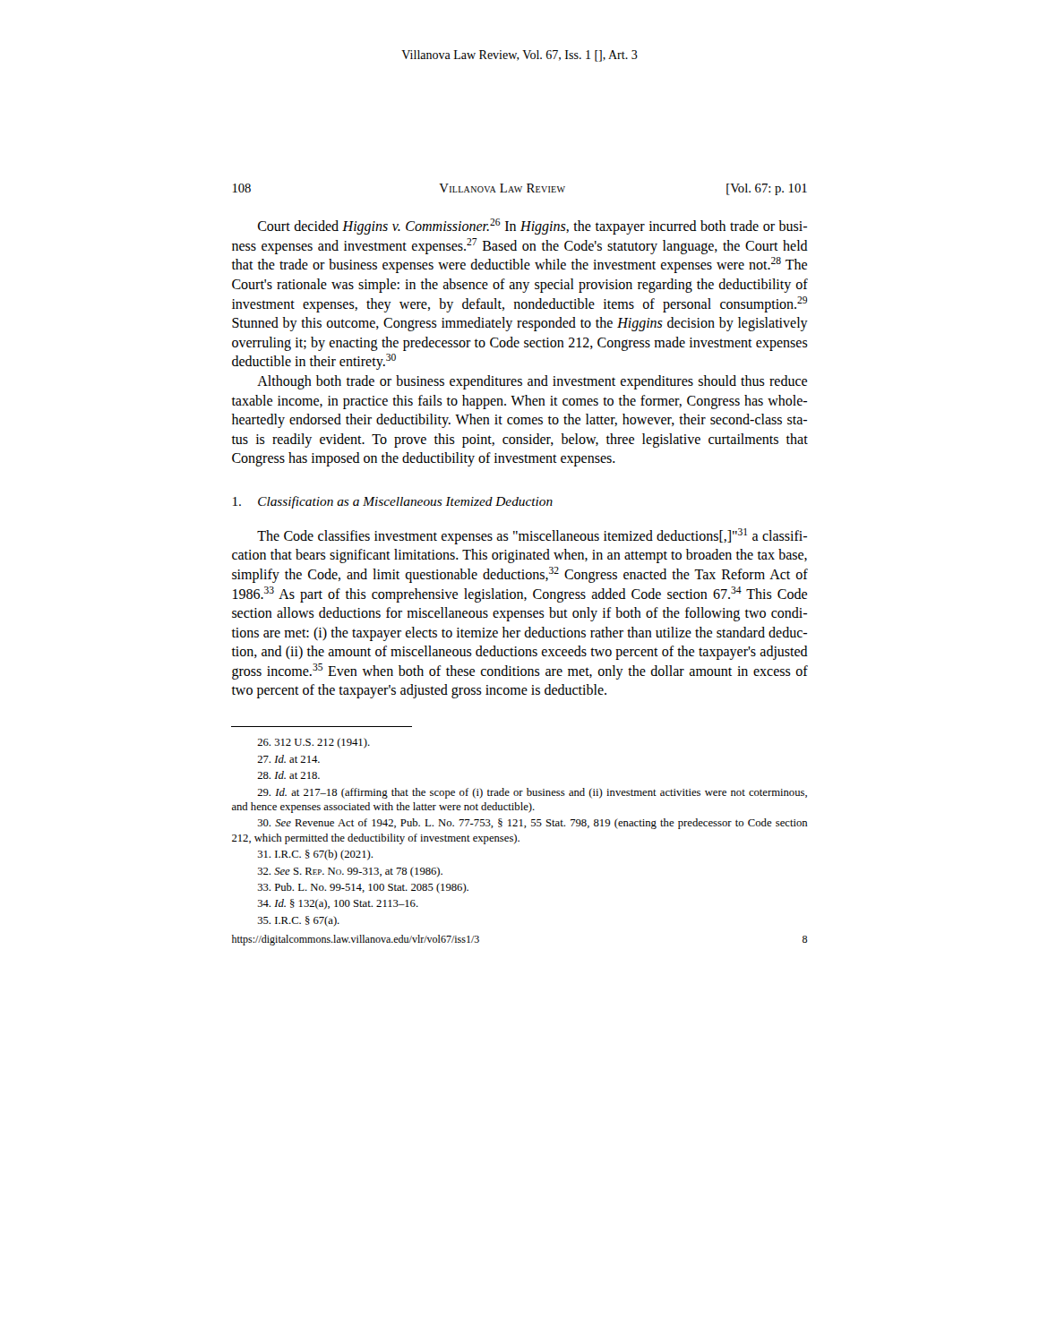Villanova Law Review, Vol. 67, Iss. 1 [], Art. 3
108
Villanova Law Review
[Vol. 67: p. 101
Court decided Higgins v. Commissioner.26 In Higgins, the taxpayer incurred both trade or business expenses and investment expenses.27 Based on the Code's statutory language, the Court held that the trade or business expenses were deductible while the investment expenses were not.28 The Court's rationale was simple: in the absence of any special provision regarding the deductibility of investment expenses, they were, by default, nondeductible items of personal consumption.29 Stunned by this outcome, Congress immediately responded to the Higgins decision by legislatively overruling it; by enacting the predecessor to Code section 212, Congress made investment expenses deductible in their entirety.30
Although both trade or business expenditures and investment expenditures should thus reduce taxable income, in practice this fails to happen. When it comes to the former, Congress has wholeheartedly endorsed their deductibility. When it comes to the latter, however, their second-class status is readily evident. To prove this point, consider, below, three legislative curtailments that Congress has imposed on the deductibility of investment expenses.
1. Classification as a Miscellaneous Itemized Deduction
The Code classifies investment expenses as "miscellaneous itemized deductions[,]"31 a classification that bears significant limitations. This originated when, in an attempt to broaden the tax base, simplify the Code, and limit questionable deductions,32 Congress enacted the Tax Reform Act of 1986.33 As part of this comprehensive legislation, Congress added Code section 67.34 This Code section allows deductions for miscellaneous expenses but only if both of the following two conditions are met: (i) the taxpayer elects to itemize her deductions rather than utilize the standard deduction, and (ii) the amount of miscellaneous deductions exceeds two percent of the taxpayer's adjusted gross income.35 Even when both of these conditions are met, only the dollar amount in excess of two percent of the taxpayer's adjusted gross income is deductible.
26. 312 U.S. 212 (1941).
27. Id. at 214.
28. Id. at 218.
29. Id. at 217–18 (affirming that the scope of (i) trade or business and (ii) investment activities were not coterminous, and hence expenses associated with the latter were not deductible).
30. See Revenue Act of 1942, Pub. L. No. 77-753, § 121, 55 Stat. 798, 819 (enacting the predecessor to Code section 212, which permitted the deductibility of investment expenses).
31. I.R.C. § 67(b) (2021).
32. See S. Rep. No. 99-313, at 78 (1986).
33. Pub. L. No. 99-514, 100 Stat. 2085 (1986).
34. Id. § 132(a), 100 Stat. 2113–16.
35. I.R.C. § 67(a).
https://digitalcommons.law.villanova.edu/vlr/vol67/iss1/3 8